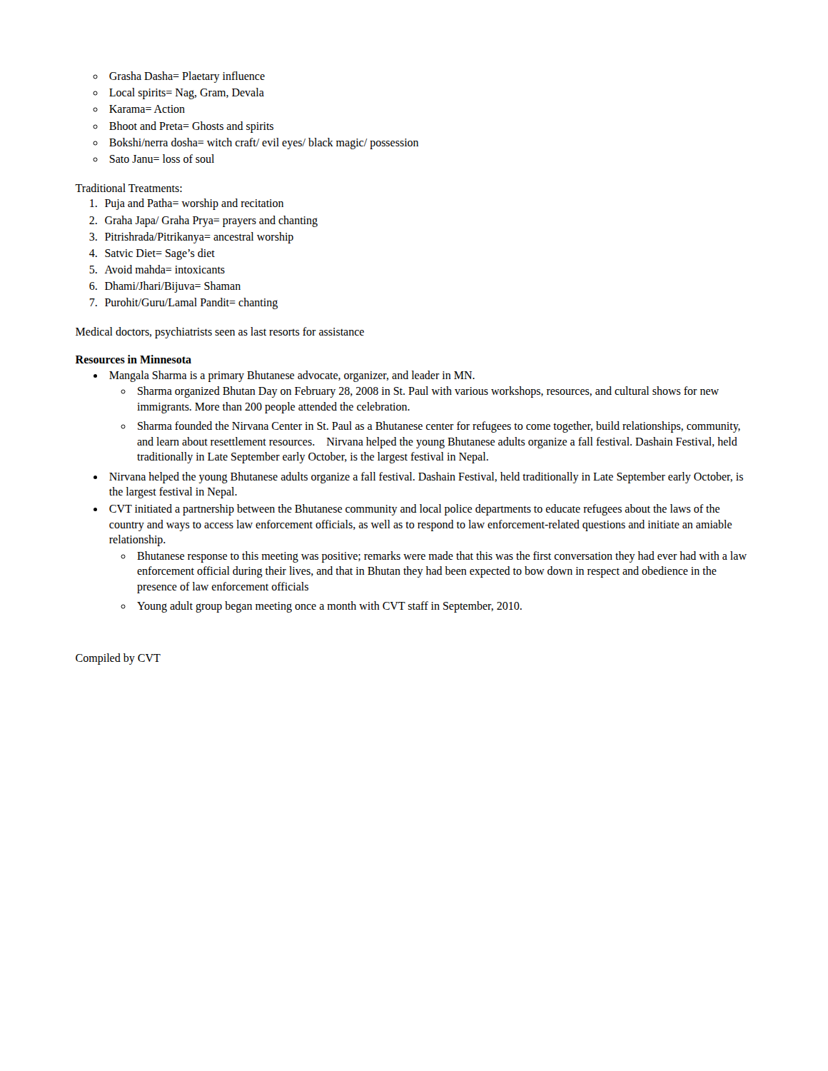Grasha Dasha= Plaetary influence
Local spirits= Nag, Gram, Devala
Karama= Action
Bhoot and Preta= Ghosts and spirits
Bokshi/nerra dosha= witch craft/ evil eyes/ black magic/ possession
Sato Janu= loss of soul
Traditional Treatments:
Puja and Patha= worship and recitation
Graha Japa/ Graha Prya= prayers and chanting
Pitrishrada/Pitrikanya= ancestral worship
Satvic Diet= Sage’s diet
Avoid mahda= intoxicants
Dhami/Jhari/Bijuva= Shaman
Purohit/Guru/Lamal Pandit= chanting
Medical doctors, psychiatrists seen as last resorts for assistance
Resources in Minnesota
Mangala Sharma is a primary Bhutanese advocate, organizer, and leader in MN.
Sharma organized Bhutan Day on February 28, 2008 in St. Paul with various workshops, resources, and cultural shows for new immigrants. More than 200 people attended the celebration.
Sharma founded the Nirvana Center in St. Paul as a Bhutanese center for refugees to come together, build relationships, community, and learn about resettlement resources. Nirvana helped the young Bhutanese adults organize a fall festival. Dashain Festival, held traditionally in Late September early October, is the largest festival in Nepal.
Nirvana helped the young Bhutanese adults organize a fall festival. Dashain Festival, held traditionally in Late September early October, is the largest festival in Nepal.
CVT initiated a partnership between the Bhutanese community and local police departments to educate refugees about the laws of the country and ways to access law enforcement officials, as well as to respond to law enforcement-related questions and initiate an amiable relationship.
Bhutanese response to this meeting was positive; remarks were made that this was the first conversation they had ever had with a law enforcement official during their lives, and that in Bhutan they had been expected to bow down in respect and obedience in the presence of law enforcement officials
Young adult group began meeting once a month with CVT staff in September, 2010.
Compiled by CVT